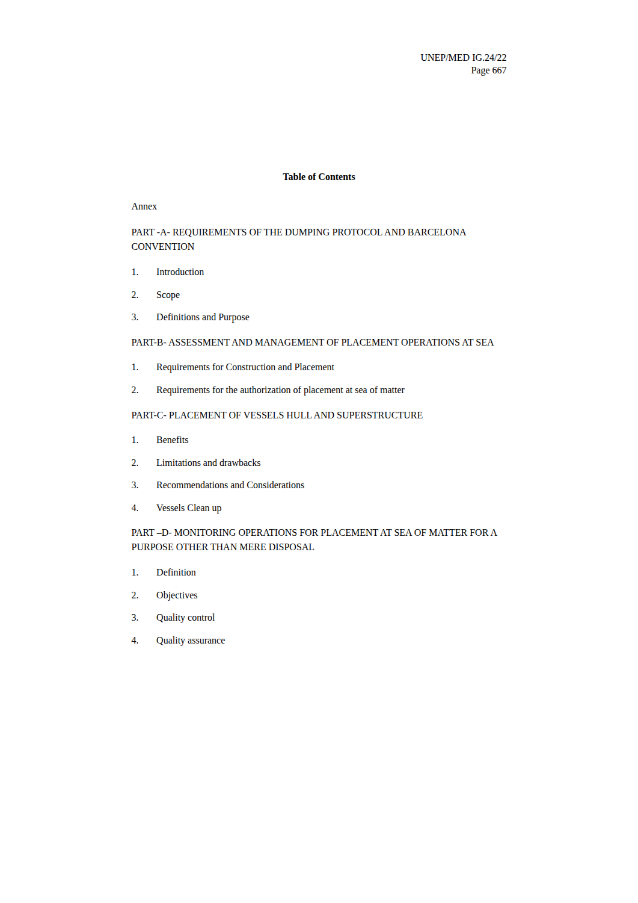UNEP/MED IG.24/22
Page 667
Table of Contents
Annex
PART -A- REQUIREMENTS OF THE DUMPING PROTOCOL AND BARCELONA CONVENTION
Introduction
Scope
Definitions and Purpose
PART-B- ASSESSMENT AND MANAGEMENT OF PLACEMENT OPERATIONS AT SEA
Requirements for Construction and Placement
Requirements for the authorization of placement at sea of matter
PART-C- PLACEMENT OF VESSELS HULL AND SUPERSTRUCTURE
Benefits
Limitations and drawbacks
Recommendations and Considerations
Vessels Clean up
PART –D- MONITORING OPERATIONS FOR PLACEMENT AT SEA OF MATTER FOR A PURPOSE OTHER THAN MERE DISPOSAL
Definition
Objectives
Quality control
Quality assurance